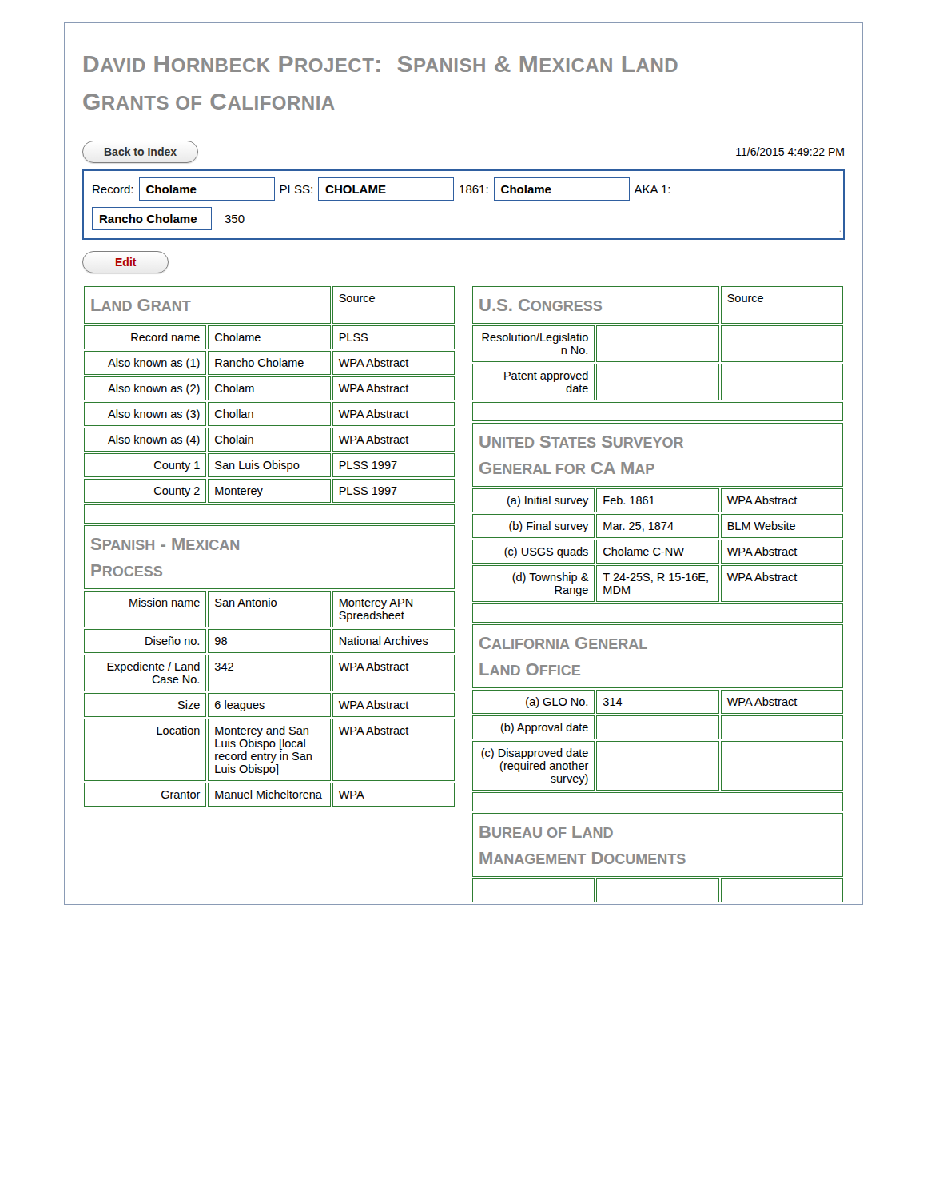.
DAVID HORNBECK PROJECT: SPANISH & MEXICAN LAND
GRANTS OF CALIFORNIA
Back to Index 11/6/2015 4:49:22 PM
Record: Cholame PLSS: CHOLAME 1861: Cholame AKA 1:
Rancho Cholame 350
Edit
| L AND G RANT | Source |
| Record name | Cholame | PLSS |
| Also known as (1) | Rancho Cholame | WPA Abstract |
| Also known as (2) | Cholam | WPA Abstract |
| Also known as (3) | Chollan | WPA Abstract |
| Also known as (4) | Cholain | WPA Abstract |
| County 1 | San Luis Obispo | PLSS 1997 |
| County 2 | Monterey | PLSS 1997 |
| S PANISH - M EXICAN P ROCESS |
| Mission name | San Antonio | Monterey APN Spreadsheet |
| Diseño no. | 98 | National Archives |
| Expediente / Land Case No. | 342 | WPA Abstract |
| Size | 6 leagues | WPA Abstract |
| Location | Monterey and San Luis Obispo [local record entry in San Luis Obispo] | WPA Abstract |
| Grantor | Manuel Micheltorena | WPA |
| U.S. C ONGRESS | Source |
| Resolution/Legislation No. | | |
| Patent approved date | | |
| U NITED S TATES S URVEYOR G ENERAL FOR CA M AP |
| (a) Initial survey | Feb. 1861 | WPA Abstract |
| (b) Final survey | Mar. 25, 1874 | BLM Website |
| (c) USGS quads | Cholame C-NW | WPA Abstract |
| (d) Township & Range | T 24-25S, R 15-16E, MDM | WPA Abstract |
| C ALIFORNIA G ENERAL L AND O FFICE |
| (a) GLO No. | 314 | WPA Abstract |
| (b) Approval date | | |
| (c) Disapproved date (required another survey) | | |
| B UREAU OF L AND M ANAGEMENT D OCUMENTS |